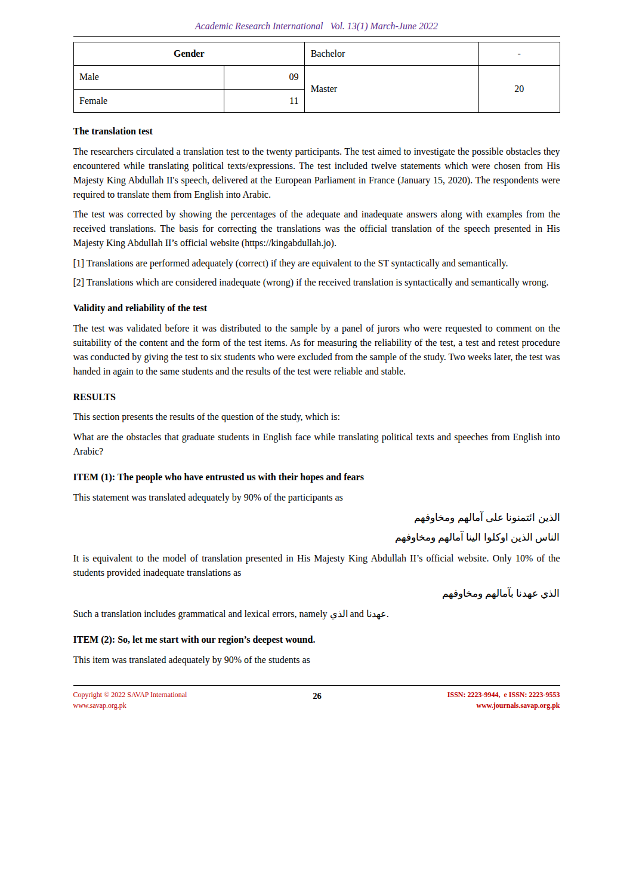Academic Research International Vol. 13(1) March-June 2022
| Gender | Bachelor | - |
| Male | 09 | Master | 20 |
| Female | 11 |
The translation test
The researchers circulated a translation test to the twenty participants. The test aimed to investigate the possible obstacles they encountered while translating political texts/expressions. The test included twelve statements which were chosen from His Majesty King Abdullah II's speech, delivered at the European Parliament in France (January 15, 2020). The respondents were required to translate them from English into Arabic.
The test was corrected by showing the percentages of the adequate and inadequate answers along with examples from the received translations. The basis for correcting the translations was the official translation of the speech presented in His Majesty King Abdullah II’s official website (https://kingabdullah.jo).
[1] Translations are performed adequately (correct) if they are equivalent to the ST syntactically and semantically.
[2] Translations which are considered inadequate (wrong) if the received translation is syntactically and semantically wrong.
Validity and reliability of the test
The test was validated before it was distributed to the sample by a panel of jurors who were requested to comment on the suitability of the content and the form of the test items. As for measuring the reliability of the test, a test and retest procedure was conducted by giving the test to six students who were excluded from the sample of the study. Two weeks later, the test was handed in again to the same students and the results of the test were reliable and stable.
RESULTS
This section presents the results of the question of the study, which is:
What are the obstacles that graduate students in English face while translating political texts and speeches from English into Arabic?
ITEM (1): The people who have entrusted us with their hopes and fears
This statement was translated adequately by 90% of the participants as
الذين ائتمنونا على آمالهم ومخاوفهم
الناس الذين اوكلوا الينا آمالهم ومخاوفهم
It is equivalent to the model of translation presented in His Majesty King Abdullah II’s official website. Only 10% of the students provided inadequate translations as
الذي عهدنا بآمالهم ومخاوفهم
Such a translation includes grammatical and lexical errors, namely الذي and عهدنا.
ITEM (2): So, let me start with our region’s deepest wound.
This item was translated adequately by 90% of the students as
Copyright © 2022 SAVAP International
www.savap.org.pk
26
ISSN: 2223-9944, e ISSN: 2223-9553
www.journals.savap.org.pk